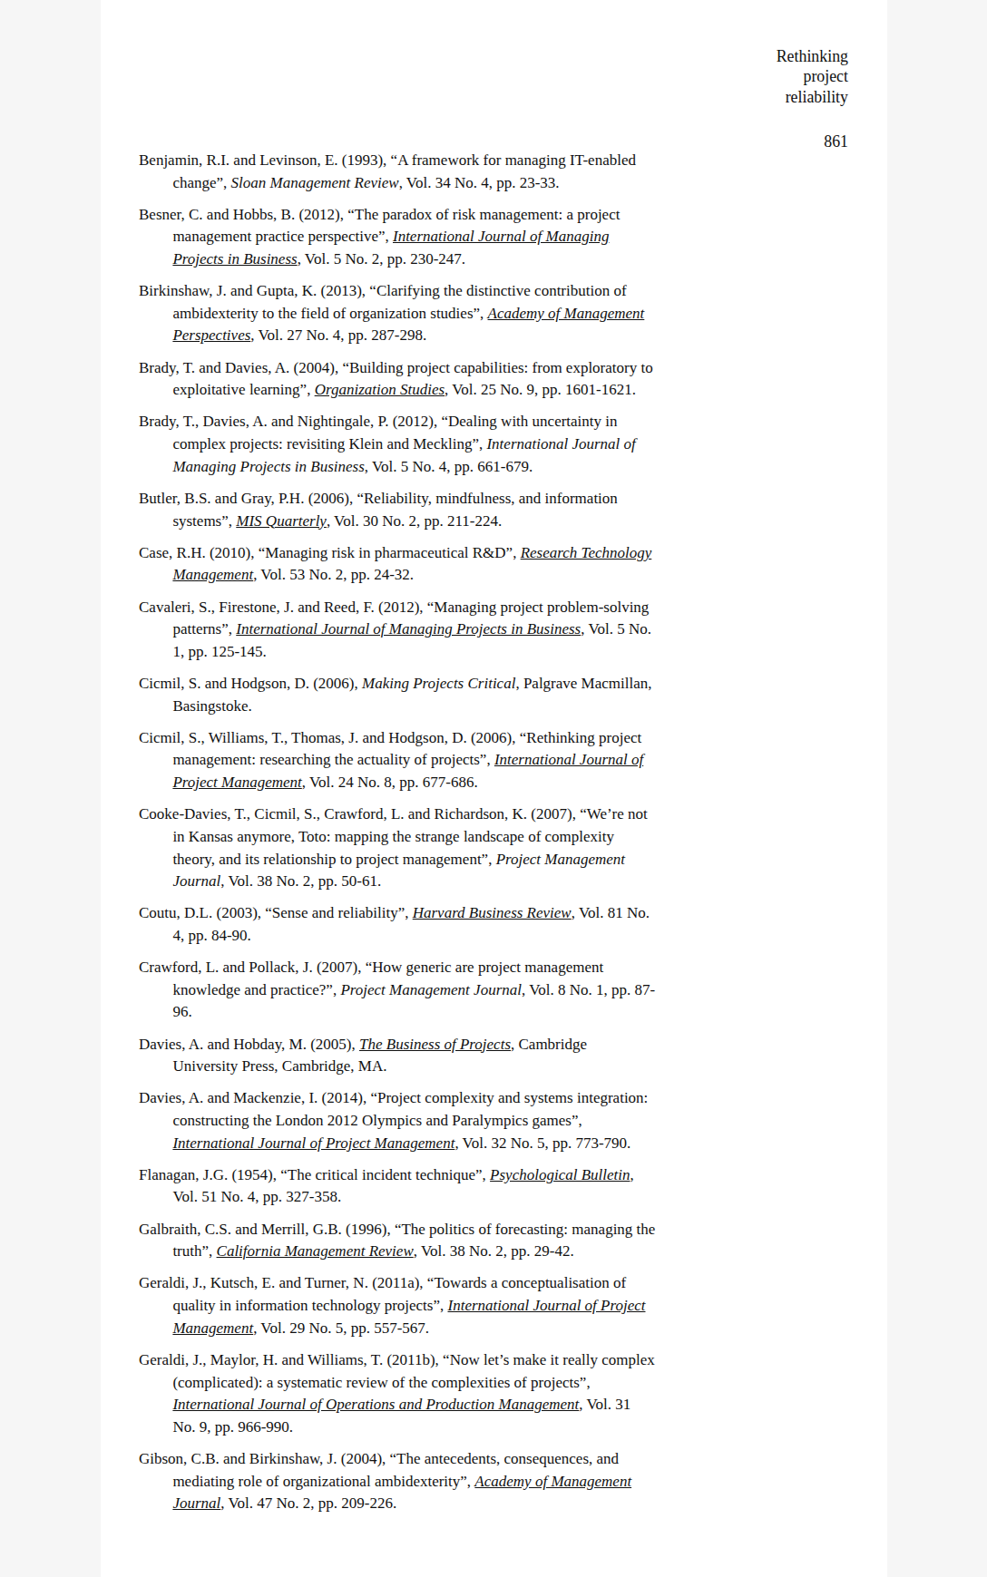Rethinking
project
reliability
861
Benjamin, R.I. and Levinson, E. (1993), “A framework for managing IT-enabled change”, Sloan Management Review, Vol. 34 No. 4, pp. 23-33.
Besner, C. and Hobbs, B. (2012), “The paradox of risk management: a project management practice perspective”, International Journal of Managing Projects in Business, Vol. 5 No. 2, pp. 230-247.
Birkinshaw, J. and Gupta, K. (2013), “Clarifying the distinctive contribution of ambidexterity to the field of organization studies”, Academy of Management Perspectives, Vol. 27 No. 4, pp. 287-298.
Brady, T. and Davies, A. (2004), “Building project capabilities: from exploratory to exploitative learning”, Organization Studies, Vol. 25 No. 9, pp. 1601-1621.
Brady, T., Davies, A. and Nightingale, P. (2012), “Dealing with uncertainty in complex projects: revisiting Klein and Meckling”, International Journal of Managing Projects in Business, Vol. 5 No. 4, pp. 661-679.
Butler, B.S. and Gray, P.H. (2006), “Reliability, mindfulness, and information systems”, MIS Quarterly, Vol. 30 No. 2, pp. 211-224.
Case, R.H. (2010), “Managing risk in pharmaceutical R&D”, Research Technology Management, Vol. 53 No. 2, pp. 24-32.
Cavaleri, S., Firestone, J. and Reed, F. (2012), “Managing project problem-solving patterns”, International Journal of Managing Projects in Business, Vol. 5 No. 1, pp. 125-145.
Cicmil, S. and Hodgson, D. (2006), Making Projects Critical, Palgrave Macmillan, Basingstoke.
Cicmil, S., Williams, T., Thomas, J. and Hodgson, D. (2006), “Rethinking project management: researching the actuality of projects”, International Journal of Project Management, Vol. 24 No. 8, pp. 677-686.
Cooke-Davies, T., Cicmil, S., Crawford, L. and Richardson, K. (2007), “We’re not in Kansas anymore, Toto: mapping the strange landscape of complexity theory, and its relationship to project management”, Project Management Journal, Vol. 38 No. 2, pp. 50-61.
Coutu, D.L. (2003), “Sense and reliability”, Harvard Business Review, Vol. 81 No. 4, pp. 84-90.
Crawford, L. and Pollack, J. (2007), “How generic are project management knowledge and practice?”, Project Management Journal, Vol. 8 No. 1, pp. 87-96.
Davies, A. and Hobday, M. (2005), The Business of Projects, Cambridge University Press, Cambridge, MA.
Davies, A. and Mackenzie, I. (2014), “Project complexity and systems integration: constructing the London 2012 Olympics and Paralympics games”, International Journal of Project Management, Vol. 32 No. 5, pp. 773-790.
Flanagan, J.G. (1954), “The critical incident technique”, Psychological Bulletin, Vol. 51 No. 4, pp. 327-358.
Galbraith, C.S. and Merrill, G.B. (1996), “The politics of forecasting: managing the truth”, California Management Review, Vol. 38 No. 2, pp. 29-42.
Geraldi, J., Kutsch, E. and Turner, N. (2011a), “Towards a conceptualisation of quality in information technology projects”, International Journal of Project Management, Vol. 29 No. 5, pp. 557-567.
Geraldi, J., Maylor, H. and Williams, T. (2011b), “Now let’s make it really complex (complicated): a systematic review of the complexities of projects”, International Journal of Operations and Production Management, Vol. 31 No. 9, pp. 966-990.
Gibson, C.B. and Birkinshaw, J. (2004), “The antecedents, consequences, and mediating role of organizational ambidexterity”, Academy of Management Journal, Vol. 47 No. 2, pp. 209-226.